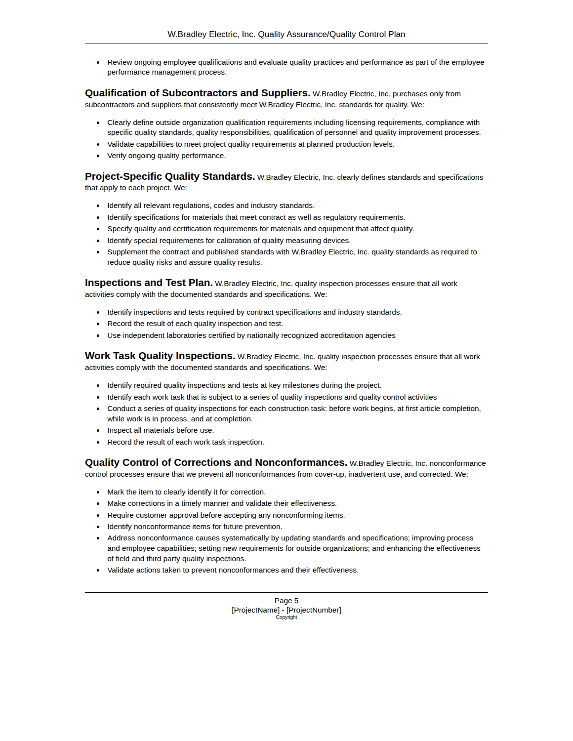W.Bradley Electric, Inc. Quality Assurance/Quality Control Plan
Review ongoing employee qualifications and evaluate quality practices and performance as part of the employee performance management process.
Qualification of Subcontractors and Suppliers.
W.Bradley Electric, Inc. purchases only from subcontractors and suppliers that consistently meet W.Bradley Electric, Inc. standards for quality. We:
Clearly define outside organization qualification requirements including licensing requirements, compliance with specific quality standards, quality responsibilities, qualification of personnel and quality improvement processes.
Validate capabilities to meet project quality requirements at planned production levels.
Verify ongoing quality performance.
Project-Specific Quality Standards.
W.Bradley Electric, Inc. clearly defines standards and specifications that apply to each project. We:
Identify all relevant regulations, codes and industry standards.
Identify specifications for materials that meet contract as well as regulatory requirements.
Specify quality and certification requirements for materials and equipment that affect quality.
Identify special requirements for calibration of quality measuring devices.
Supplement the contract and published standards with W.Bradley Electric, Inc. quality standards as required to reduce quality risks and assure quality results.
Inspections and Test Plan.
W.Bradley Electric, Inc. quality inspection processes ensure that all work activities comply with the documented standards and specifications. We:
Identify inspections and tests required by contract specifications and industry standards.
Record the result of each quality inspection and test.
Use independent laboratories certified by nationally recognized accreditation agencies
Work Task Quality Inspections.
W.Bradley Electric, Inc. quality inspection processes ensure that all work activities comply with the documented standards and specifications. We:
Identify required quality inspections and tests at key milestones during the project.
Identify each work task that is subject to a series of quality inspections and quality control activities
Conduct a series of quality inspections for each construction task: before work begins, at first article completion, while work is in process, and at completion.
Inspect all materials before use.
Record the result of each work task inspection.
Quality Control of Corrections and Nonconformances.
W.Bradley Electric, Inc. nonconformance control processes ensure that we prevent all nonconformances from cover-up, inadvertent use, and corrected. We:
Mark the item to clearly identify it for correction.
Make corrections in a timely manner and validate their effectiveness.
Require customer approval before accepting any nonconforming items.
Identify nonconformance items for future prevention.
Address nonconformance causes systematically by updating standards and specifications; improving process and employee capabilities; setting new requirements for outside organizations; and enhancing the effectiveness of field and third party quality inspections.
Validate actions taken to prevent nonconformances and their effectiveness.
Page 5
[ProjectName] - [ProjectNumber]
Copyright